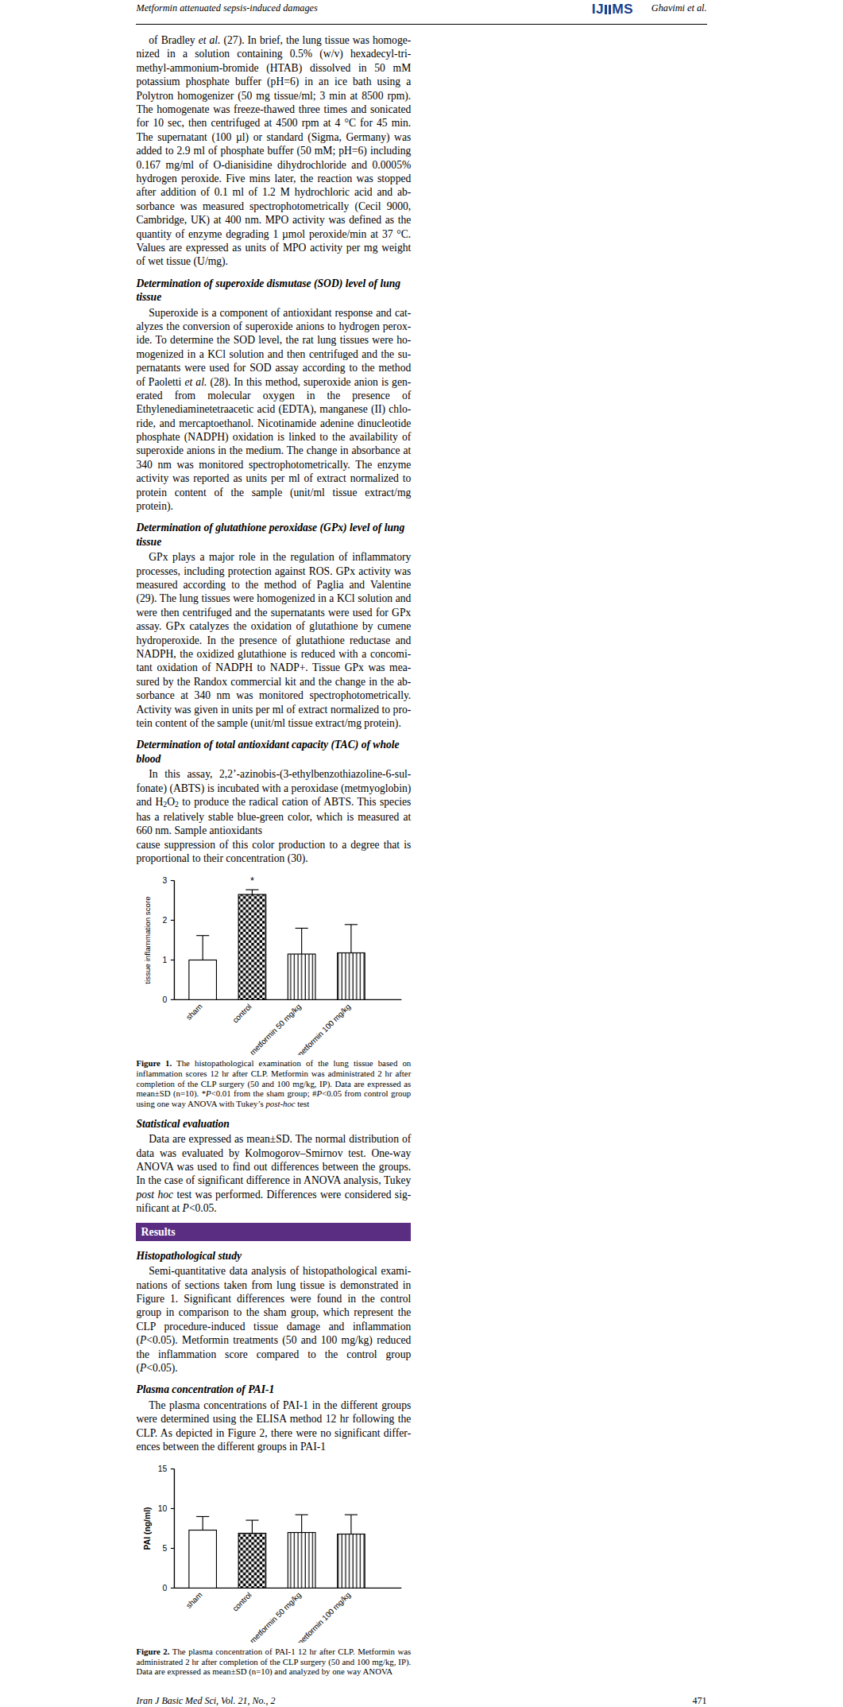Metformin attenuated sepsis-induced damages
IJ MS
Ghavimi et al.
of Bradley et al. (27). In brief, the lung tissue was homogenized in a solution containing 0.5% (w/v) hexadecyl-tri-methyl-ammonium-bromide (HTAB) dissolved in 50 mM potassium phosphate buffer (pH=6) in an ice bath using a Polytron homogenizer (50 mg tissue/ml; 3 min at 8500 rpm). The homogenate was freeze-thawed three times and sonicated for 10 sec, then centrifuged at 4500 rpm at 4 °C for 45 min. The supernatant (100 µl) or standard (Sigma, Germany) was added to 2.9 ml of phosphate buffer (50 mM; pH=6) including 0.167 mg/ml of O-dianisidine dihydrochloride and 0.0005% hydrogen peroxide. Five mins later, the reaction was stopped after addition of 0.1 ml of 1.2 M hydrochloric acid and absorbance was measured spectrophotometrically (Cecil 9000, Cambridge, UK) at 400 nm. MPO activity was defined as the quantity of enzyme degrading 1 µmol peroxide/min at 37 °C. Values are expressed as units of MPO activity per mg weight of wet tissue (U/mg).
Determination of superoxide dismutase (SOD) level of lung tissue
Superoxide is a component of antioxidant response and catalyzes the conversion of superoxide anions to hydrogen peroxide. To determine the SOD level, the rat lung tissues were homogenized in a KCl solution and then centrifuged and the supernatants were used for SOD assay according to the method of Paoletti et al. (28). In this method, superoxide anion is generated from molecular oxygen in the presence of Ethylenediaminetetraacetic acid (EDTA), manganese (II) chloride, and mercaptoethanol. Nicotinamide adenine dinucleotide phosphate (NADPH) oxidation is linked to the availability of superoxide anions in the medium. The change in absorbance at 340 nm was monitored spectrophotometrically. The enzyme activity was reported as units per ml of extract normalized to protein content of the sample (unit/ml tissue extract/mg protein).
Determination of glutathione peroxidase (GPx) level of lung tissue
GPx plays a major role in the regulation of inflammatory processes, including protection against ROS. GPx activity was measured according to the method of Paglia and Valentine (29). The lung tissues were homogenized in a KCl solution and were then centrifuged and the supernatants were used for GPx assay. GPx catalyzes the oxidation of glutathione by cumene hydroperoxide. In the presence of glutathione reductase and NADPH, the oxidized glutathione is reduced with a concomitant oxidation of NADPH to NADP+. Tissue GPx was measured by the Randox commercial kit and the change in the absorbance at 340 nm was monitored spectrophotometrically. Activity was given in units per ml of extract normalized to protein content of the sample (unit/ml tissue extract/mg protein).
Determination of total antioxidant capacity (TAC) of whole blood
In this assay, 2,2’-azinobis-(3-ethylbenzothiazoline-6-sulfonate) (ABTS) is incubated with a peroxidase (metmyoglobin) and H2O2 to produce the radical cation of ABTS. This species has a relatively stable blue-green color, which is measured at 660 nm. Sample antioxidants
cause suppression of this color production to a degree that is proportional to their concentration (30).
0 1 2 3 tissue inflammation score * sham control metformin 50 mg/kg metformin 100 mg/kg
Figure 1. The histopathological examination of the lung tissue based on inflammation scores 12 hr after CLP. Metformin was administrated 2 hr after completion of the CLP surgery (50 and 100 mg/kg, IP). Data are expressed as mean±SD (n=10). *P<0.01 from the sham group; #P<0.05 from control group using one way ANOVA with Tukey’s post-hoc test
Statistical evaluation
Data are expressed as mean±SD. The normal distribution of data was evaluated by Kolmogorov–Smirnov test. One-way ANOVA was used to find out differences between the groups. In the case of significant difference in ANOVA analysis, Tukey post hoc test was performed. Differences were considered significant at P<0.05.
Results
Histopathological study
Semi-quantitative data analysis of histopathological examinations of sections taken from lung tissue is demonstrated in Figure 1. Significant differences were found in the control group in comparison to the sham group, which represent the CLP procedure-induced tissue damage and inflammation (P<0.05). Metformin treatments (50 and 100 mg/kg) reduced the inflammation score compared to the control group (P<0.05).
Plasma concentration of PAI-1
The plasma concentrations of PAI-1 in the different groups were determined using the ELISA method 12 hr following the CLP. As depicted in Figure 2, there were no significant differences between the different groups in PAI-1
0 5 10 15 PAI (ng/ml) sham control metformin 50 mg/kg metformin 100 mg/kg
Figure 2. The plasma concentration of PAI-1 12 hr after CLP. Metformin was administrated 2 hr after completion of the CLP surgery (50 and 100 mg/kg, IP). Data are expressed as mean±SD (n=10) and analyzed by one way ANOVA
Iran J Basic Med Sci, Vol. 21, No., 2
471